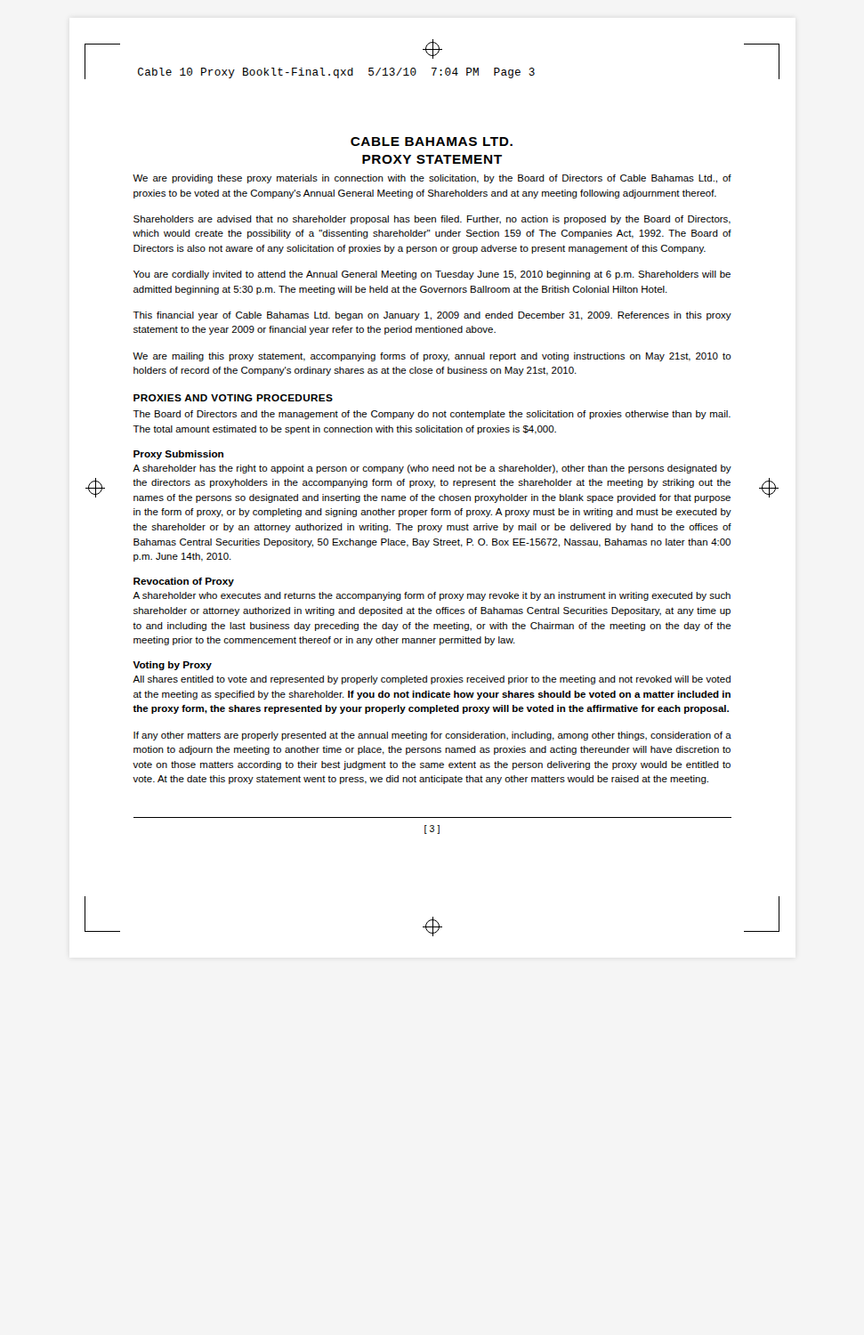Cable 10 Proxy Booklt-Final.qxd 5/13/10 7:04 PM Page 3
CABLE BAHAMAS LTD.
PROXY STATEMENT
We are providing these proxy materials in connection with the solicitation, by the Board of Directors of Cable Bahamas Ltd., of proxies to be voted at the Company's Annual General Meeting of Shareholders and at any meeting following adjournment thereof.
Shareholders are advised that no shareholder proposal has been filed. Further, no action is proposed by the Board of Directors, which would create the possibility of a "dissenting shareholder" under Section 159 of The Companies Act, 1992. The Board of Directors is also not aware of any solicitation of proxies by a person or group adverse to present management of this Company.
You are cordially invited to attend the Annual General Meeting on Tuesday June 15, 2010 beginning at 6 p.m. Shareholders will be admitted beginning at 5:30 p.m. The meeting will be held at the Governors Ballroom at the British Colonial Hilton Hotel.
This financial year of Cable Bahamas Ltd. began on January 1, 2009 and ended December 31, 2009. References in this proxy statement to the year 2009 or financial year refer to the period mentioned above.
We are mailing this proxy statement, accompanying forms of proxy, annual report and voting instructions on May 21st, 2010 to holders of record of the Company's ordinary shares as at the close of business on May 21st, 2010.
PROXIES AND VOTING PROCEDURES
The Board of Directors and the management of the Company do not contemplate the solicitation of proxies otherwise than by mail. The total amount estimated to be spent in connection with this solicitation of proxies is $4,000.
Proxy Submission
A shareholder has the right to appoint a person or company (who need not be a shareholder), other than the persons designated by the directors as proxyholders in the accompanying form of proxy, to represent the shareholder at the meeting by striking out the names of the persons so designated and inserting the name of the chosen proxyholder in the blank space provided for that purpose in the form of proxy, or by completing and signing another proper form of proxy. A proxy must be in writing and must be executed by the shareholder or by an attorney authorized in writing. The proxy must arrive by mail or be delivered by hand to the offices of Bahamas Central Securities Depository, 50 Exchange Place, Bay Street, P. O. Box EE-15672, Nassau, Bahamas no later than 4:00 p.m. June 14th, 2010.
Revocation of Proxy
A shareholder who executes and returns the accompanying form of proxy may revoke it by an instrument in writing executed by such shareholder or attorney authorized in writing and deposited at the offices of Bahamas Central Securities Depositary, at any time up to and including the last business day preceding the day of the meeting, or with the Chairman of the meeting on the day of the meeting prior to the commencement thereof or in any other manner permitted by law.
Voting by Proxy
All shares entitled to vote and represented by properly completed proxies received prior to the meeting and not revoked will be voted at the meeting as specified by the shareholder. If you do not indicate how your shares should be voted on a matter included in the proxy form, the shares represented by your properly completed proxy will be voted in the affirmative for each proposal.
If any other matters are properly presented at the annual meeting for consideration, including, among other things, consideration of a motion to adjourn the meeting to another time or place, the persons named as proxies and acting thereunder will have discretion to vote on those matters according to their best judgment to the same extent as the person delivering the proxy would be entitled to vote. At the date this proxy statement went to press, we did not anticipate that any other matters would be raised at the meeting.
[ 3 ]